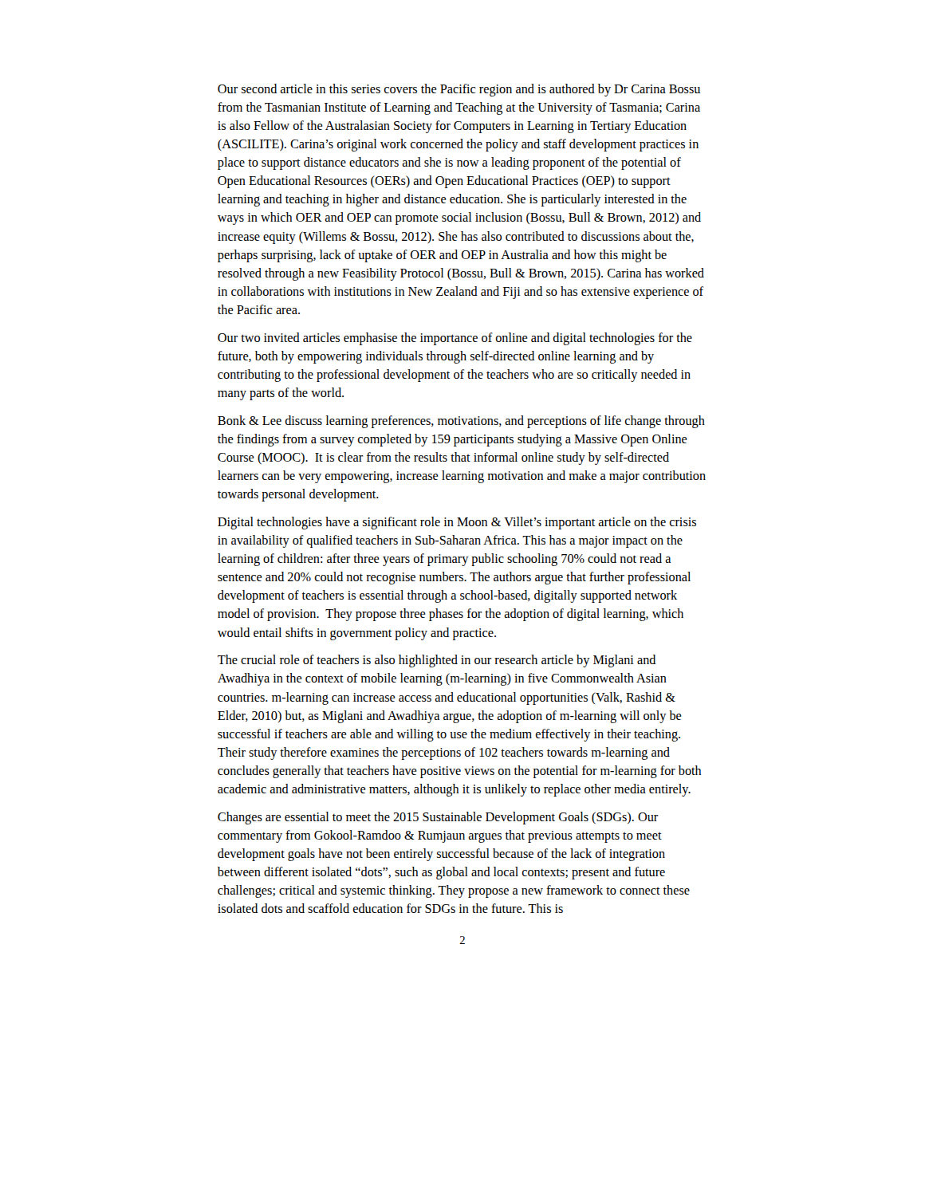Our second article in this series covers the Pacific region and is authored by Dr Carina Bossu from the Tasmanian Institute of Learning and Teaching at the University of Tasmania; Carina is also Fellow of the Australasian Society for Computers in Learning in Tertiary Education (ASCILITE). Carina’s original work concerned the policy and staff development practices in place to support distance educators and she is now a leading proponent of the potential of Open Educational Resources (OERs) and Open Educational Practices (OEP) to support learning and teaching in higher and distance education. She is particularly interested in the ways in which OER and OEP can promote social inclusion (Bossu, Bull & Brown, 2012) and increase equity (Willems & Bossu, 2012). She has also contributed to discussions about the, perhaps surprising, lack of uptake of OER and OEP in Australia and how this might be resolved through a new Feasibility Protocol (Bossu, Bull & Brown, 2015). Carina has worked in collaborations with institutions in New Zealand and Fiji and so has extensive experience of the Pacific area.
Our two invited articles emphasise the importance of online and digital technologies for the future, both by empowering individuals through self-directed online learning and by contributing to the professional development of the teachers who are so critically needed in many parts of the world.
Bonk & Lee discuss learning preferences, motivations, and perceptions of life change through the findings from a survey completed by 159 participants studying a Massive Open Online Course (MOOC). It is clear from the results that informal online study by self-directed learners can be very empowering, increase learning motivation and make a major contribution towards personal development.
Digital technologies have a significant role in Moon & Villet’s important article on the crisis in availability of qualified teachers in Sub-Saharan Africa. This has a major impact on the learning of children: after three years of primary public schooling 70% could not read a sentence and 20% could not recognise numbers. The authors argue that further professional development of teachers is essential through a school-based, digitally supported network model of provision. They propose three phases for the adoption of digital learning, which would entail shifts in government policy and practice.
The crucial role of teachers is also highlighted in our research article by Miglani and Awadhiya in the context of mobile learning (m-learning) in five Commonwealth Asian countries. m-learning can increase access and educational opportunities (Valk, Rashid & Elder, 2010) but, as Miglani and Awadhiya argue, the adoption of m-learning will only be successful if teachers are able and willing to use the medium effectively in their teaching. Their study therefore examines the perceptions of 102 teachers towards m-learning and concludes generally that teachers have positive views on the potential for m-learning for both academic and administrative matters, although it is unlikely to replace other media entirely.
Changes are essential to meet the 2015 Sustainable Development Goals (SDGs). Our commentary from Gokool-Ramdoo & Rumjaun argues that previous attempts to meet development goals have not been entirely successful because of the lack of integration between different isolated “dots”, such as global and local contexts; present and future challenges; critical and systemic thinking. They propose a new framework to connect these isolated dots and scaffold education for SDGs in the future. This is
2